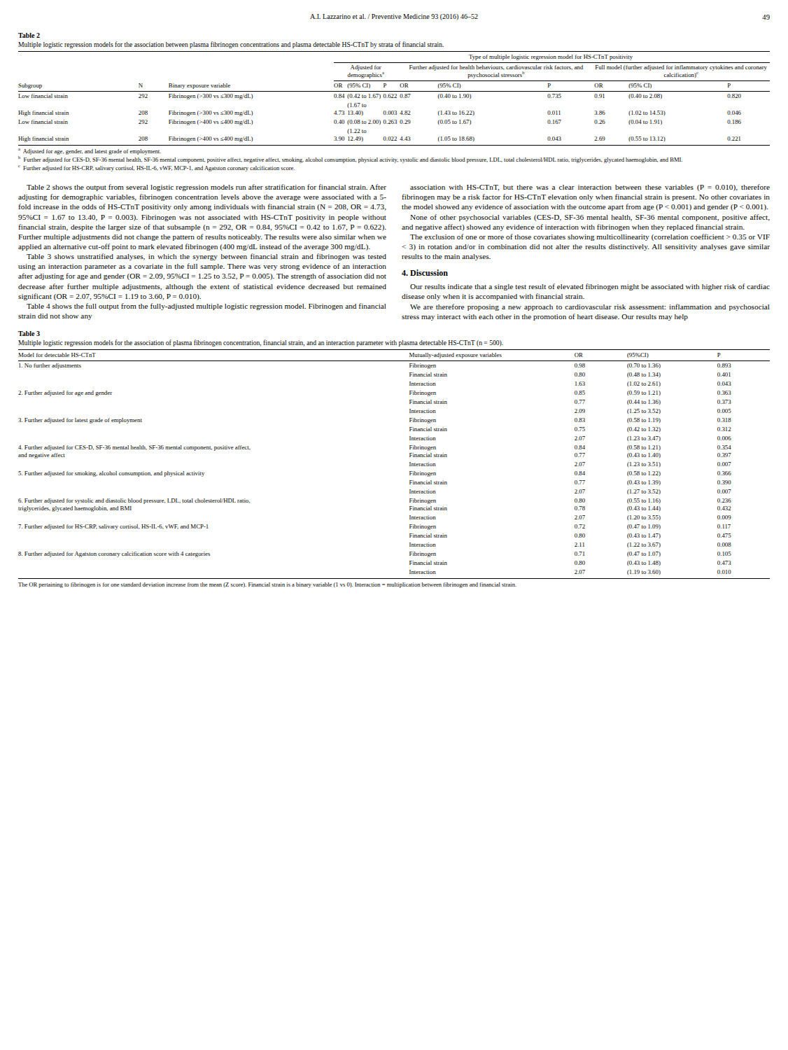A.I. Lazzarino et al. / Preventive Medicine 93 (2016) 46–52 49
Table 2
Multiple logistic regression models for the association between plasma fibrinogen concentrations and plasma detectable HS-CTnT by strata of financial strain.
| Subgroup | N | Binary exposure variable | Type of multiple logistic regression model for HS-CTnT positivity |
| --- | --- | --- | --- |
| Adjusted for demographics a | Further adjusted for health behaviours, cardiovascular risk factors, and psychosocial stressors b | Full model (further adjusted for inflammatory cytokines and coronary calcification) c |
| OR | (95% CI) | P | OR | (95% CI) | P | OR | (95% CI) | P |
| Low financial strain | 292 | Fibrinogen (>300 vs ≤300 mg/dL) | 0.84 | (0.42 to 1.67) | 0.622 | 0.87 | (0.40 to 1.90) | 0.735 | 0.91 | (0.40 to 2.08) | 0.820 |
| High financial strain | 208 | Fibrinogen (>300 vs ≤300 mg/dL) | 4.73 | (1.67 to 13.40) | 0.003 | 4.82 | (1.43 to 16.22) | 0.011 | 3.86 | (1.02 to 14.53) | 0.046 |
| Low financial strain | 292 | Fibrinogen (>400 vs ≤400 mg/dL) | 0.40 | (0.08 to 2.00) | 0.263 | 0.29 | (0.05 to 1.67) | 0.167 | 0.26 | (0.04 to 1.91) | 0.186 |
| High financial strain | 208 | Fibrinogen (>400 vs ≤400 mg/dL) | 3.90 | (1.22 to 12.49) | 0.022 | 4.43 | (1.05 to 18.68) | 0.043 | 2.69 | (0.55 to 13.12) | 0.221 |
a Adjusted for age, gender, and latest grade of employment.
b Further adjusted for CES-D, SF-36 mental health, SF-36 mental component, positive affect, negative affect, smoking, alcohol consumption, physical activity, systolic and diastolic blood pressure, LDL, total cholesterol/HDL ratio, triglycerides, glycated haemoglobin, and BMI.
c Further adjusted for HS-CRP, salivary cortisol, HS-IL-6, vWF, MCP-1, and Agatston coronary calcification score.
Table 2 shows the output from several logistic regression models run after stratification for financial strain. After adjusting for demographic variables, fibrinogen concentration levels above the average were associated with a 5-fold increase in the odds of HS-CTnT positivity only among individuals with financial strain (N = 208, OR = 4.73, 95%CI = 1.67 to 13.40, P = 0.003). Fibrinogen was not associated with HS-CTnT positivity in people without financial strain, despite the larger size of that subsample (n = 292, OR = 0.84, 95%CI = 0.42 to 1.67, P = 0.622). Further multiple adjustments did not change the pattern of results noticeably. The results were also similar when we applied an alternative cut-off point to mark elevated fibrinogen (400 mg/dL instead of the average 300 mg/dL).
Table 3 shows unstratified analyses, in which the synergy between financial strain and fibrinogen was tested using an interaction parameter as a covariate in the full sample. There was very strong evidence of an interaction after adjusting for age and gender (OR = 2.09, 95%CI = 1.25 to 3.52, P = 0.005). The strength of association did not decrease after further multiple adjustments, although the extent of statistical evidence decreased but remained significant (OR = 2.07, 95%CI = 1.19 to 3.60, P = 0.010).
Table 4 shows the full output from the fully-adjusted multiple logistic regression model. Fibrinogen and financial strain did not show any
association with HS-CTnT, but there was a clear interaction between these variables (P = 0.010), therefore fibrinogen may be a risk factor for HS-CTnT elevation only when financial strain is present. No other covariates in the model showed any evidence of association with the outcome apart from age (P < 0.001) and gender (P < 0.001).
None of other psychosocial variables (CES-D, SF-36 mental health, SF-36 mental component, positive affect, and negative affect) showed any evidence of interaction with fibrinogen when they replaced financial strain.
The exclusion of one or more of those covariates showing multicollinearity (correlation coefficient > 0.35 or VIF < 3) in rotation and/or in combination did not alter the results distinctively. All sensitivity analyses gave similar results to the main analyses.
4. Discussion
Our results indicate that a single test result of elevated fibrinogen might be associated with higher risk of cardiac disease only when it is accompanied with financial strain.
We are therefore proposing a new approach to cardiovascular risk assessment: inflammation and psychosocial stress may interact with each other in the promotion of heart disease. Our results may help
Table 3
Multiple logistic regression models for the association of plasma fibrinogen concentration, financial strain, and an interaction parameter with plasma detectable HS-CTnT (n = 500).
| Model for detectable HS-CTnT | Mutually-adjusted exposure variables | OR | (95%CI) | P |
| --- | --- | --- | --- | --- |
| 1. No further adjustments | Fibrinogen | 0.98 | (0.70 to 1.36) | 0.893 |
| | Financial strain | 0.80 | (0.48 to 1.34) | 0.401 |
| | Interaction | 1.63 | (1.02 to 2.61) | 0.043 |
| 2. Further adjusted for age and gender | Fibrinogen | 0.85 | (0.59 to 1.21) | 0.363 |
| | Financial strain | 0.77 | (0.44 to 1.36) | 0.373 |
| | Interaction | 2.09 | (1.25 to 3.52) | 0.005 |
| 3. Further adjusted for latest grade of employment | Fibrinogen | 0.83 | (0.58 to 1.19) | 0.318 |
| | Financial strain | 0.75 | (0.42 to 1.32) | 0.312 |
| | Interaction | 2.07 | (1.23 to 3.47) | 0.006 |
| 4. Further adjusted for CES-D, SF-36 mental health, SF-36 mental component, positive affect, and negative affect | Fibrinogen Financial strain | 0.84 0.77 | (0.58 to 1.21) (0.43 to 1.40) | 0.354 0.397 |
| | Interaction | 2.07 | (1.23 to 3.51) | 0.007 |
| 5. Further adjusted for smoking, alcohol consumption, and physical activity | Fibrinogen | 0.84 | (0.58 to 1.22) | 0.366 |
| | Financial strain | 0.77 | (0.43 to 1.39) | 0.390 |
| | Interaction | 2.07 | (1.27 to 3.52) | 0.007 |
| 6. Further adjusted for systolic and diastolic blood pressure, LDL, total cholesterol/HDL ratio, triglycerides, glycated haemoglobin, and BMI | Fibrinogen Financial strain | 0.80 0.78 | (0.55 to 1.16) (0.43 to 1.44) | 0.236 0.432 |
| | Interaction | 2.07 | (1.20 to 3.55) | 0.009 |
| 7. Further adjusted for HS-CRP, salivary cortisol, HS-IL-6, vWF, and MCP-1 | Fibrinogen | 0.72 | (0.47 to 1.09) | 0.117 |
| | Financial strain | 0.80 | (0.43 to 1.47) | 0.475 |
| | Interaction | 2.11 | (1.22 to 3.67) | 0.008 |
| 8. Further adjusted for Agatston coronary calcification score with 4 categories | Fibrinogen | 0.71 | (0.47 to 1.07) | 0.105 |
| | Financial strain | 0.80 | (0.43 to 1.48) | 0.473 |
| | Interaction | 2.07 | (1.19 to 3.60) | 0.010 |
The OR pertaining to fibrinogen is for one standard deviation increase from the mean (Z score). Financial strain is a binary variable (1 vs 0). Interaction = multiplication between fibrinogen and financial strain.